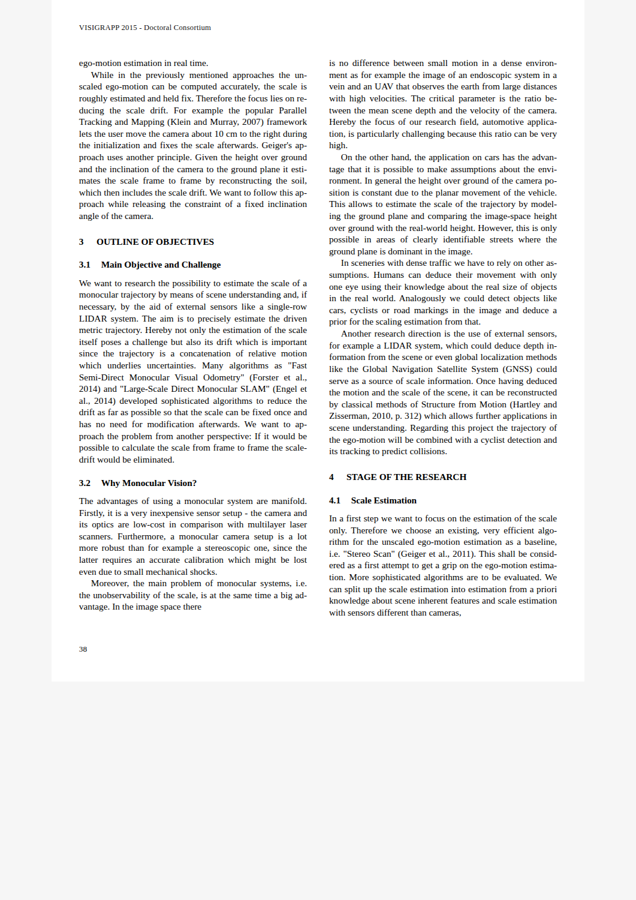VISIGRAPP 2015 - Doctoral Consortium
ego-motion estimation in real time.
While in the previously mentioned approaches the unscaled ego-motion can be computed accurately, the scale is roughly estimated and held fix. Therefore the focus lies on reducing the scale drift. For example the popular Parallel Tracking and Mapping (Klein and Murray, 2007) framework lets the user move the camera about 10 cm to the right during the initialization and fixes the scale afterwards. Geiger's approach uses another principle. Given the height over ground and the inclination of the camera to the ground plane it estimates the scale frame to frame by reconstructing the soil, which then includes the scale drift. We want to follow this approach while releasing the constraint of a fixed inclination angle of the camera.
3 OUTLINE OF OBJECTIVES
3.1 Main Objective and Challenge
We want to research the possibility to estimate the scale of a monocular trajectory by means of scene understanding and, if necessary, by the aid of external sensors like a single-row LIDAR system. The aim is to precisely estimate the driven metric trajectory. Hereby not only the estimation of the scale itself poses a challenge but also its drift which is important since the trajectory is a concatenation of relative motion which underlies uncertainties. Many algorithms as "Fast Semi-Direct Monocular Visual Odometry" (Forster et al., 2014) and "Large-Scale Direct Monocular SLAM" (Engel et al., 2014) developed sophisticated algorithms to reduce the drift as far as possible so that the scale can be fixed once and has no need for modification afterwards. We want to approach the problem from another perspective: If it would be possible to calculate the scale from frame to frame the scale-drift would be eliminated.
3.2 Why Monocular Vision?
The advantages of using a monocular system are manifold. Firstly, it is a very inexpensive sensor setup - the camera and its optics are low-cost in comparison with multilayer laser scanners. Furthermore, a monocular camera setup is a lot more robust than for example a stereoscopic one, since the latter requires an accurate calibration which might be lost even due to small mechanical shocks.
Moreover, the main problem of monocular systems, i.e. the unobservability of the scale, is at the same time a big advantage. In the image space there
is no difference between small motion in a dense environment as for example the image of an endoscopic system in a vein and an UAV that observes the earth from large distances with high velocities. The critical parameter is the ratio between the mean scene depth and the velocity of the camera. Hereby the focus of our research field, automotive application, is particularly challenging because this ratio can be very high.
On the other hand, the application on cars has the advantage that it is possible to make assumptions about the environment. In general the height over ground of the camera position is constant due to the planar movement of the vehicle. This allows to estimate the scale of the trajectory by modeling the ground plane and comparing the image-space height over ground with the real-world height. However, this is only possible in areas of clearly identifiable streets where the ground plane is dominant in the image.
In sceneries with dense traffic we have to rely on other assumptions. Humans can deduce their movement with only one eye using their knowledge about the real size of objects in the real world. Analogously we could detect objects like cars, cyclists or road markings in the image and deduce a prior for the scaling estimation from that.
Another research direction is the use of external sensors, for example a LIDAR system, which could deduce depth information from the scene or even global localization methods like the Global Navigation Satellite System (GNSS) could serve as a source of scale information. Once having deduced the motion and the scale of the scene, it can be reconstructed by classical methods of Structure from Motion (Hartley and Zisserman, 2010, p. 312) which allows further applications in scene understanding. Regarding this project the trajectory of the ego-motion will be combined with a cyclist detection and its tracking to predict collisions.
4 STAGE OF THE RESEARCH
4.1 Scale Estimation
In a first step we want to focus on the estimation of the scale only. Therefore we choose an existing, very efficient algorithm for the unscaled ego-motion estimation as a baseline, i.e. "Stereo Scan" (Geiger et al., 2011). This shall be considered as a first attempt to get a grip on the ego-motion estimation. More sophisticated algorithms are to be evaluated. We can split up the scale estimation into estimation from a priori knowledge about scene inherent features and scale estimation with sensors different than cameras,
38